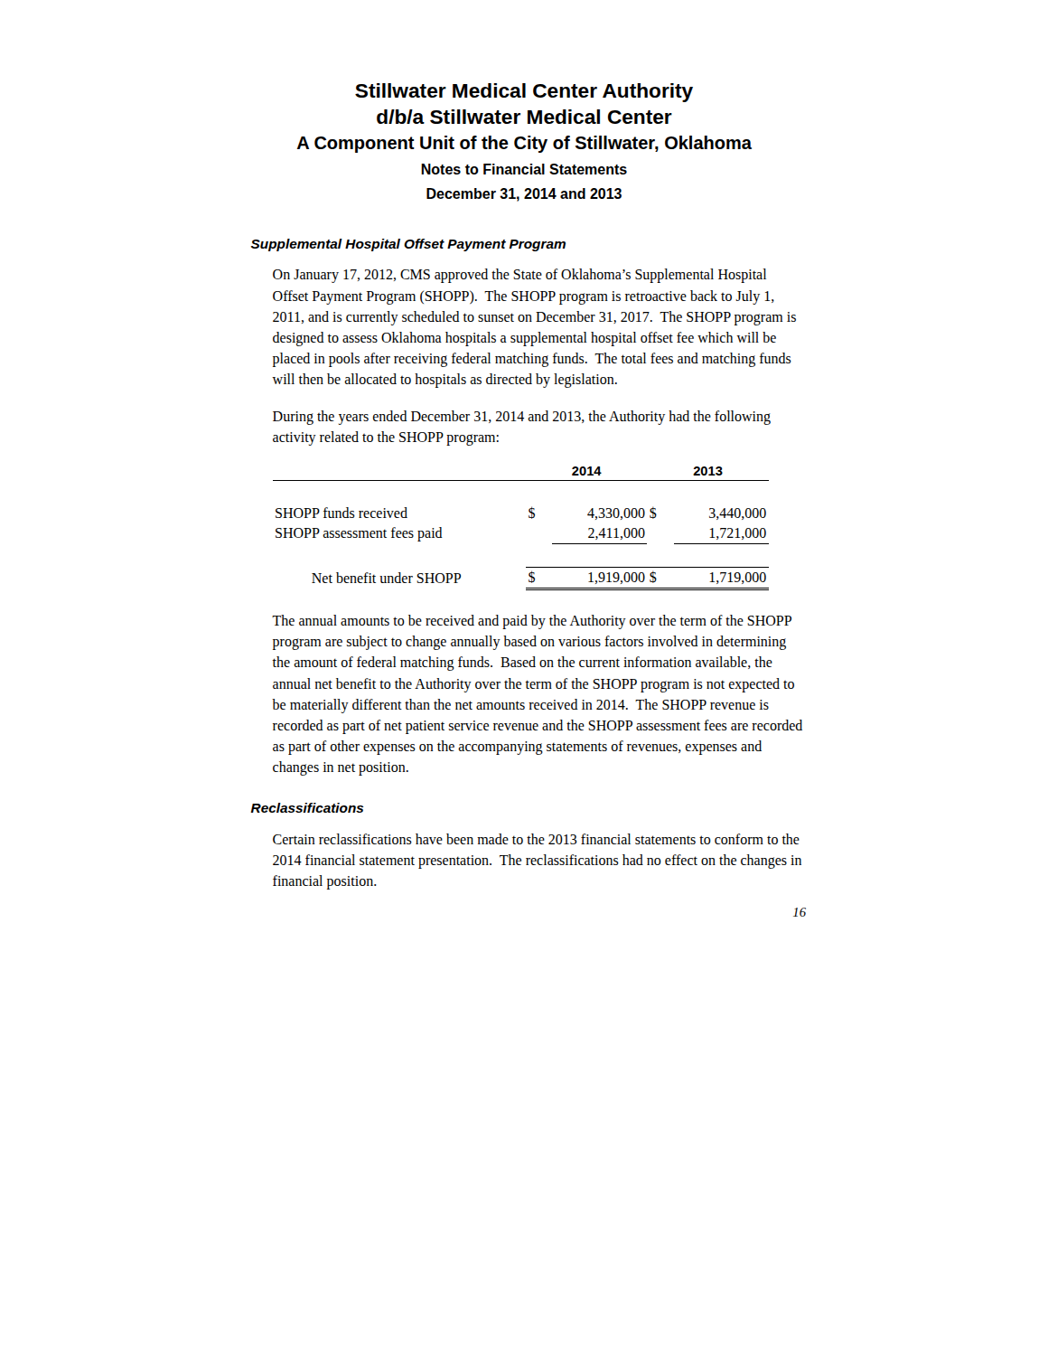Stillwater Medical Center Authority
d/b/a Stillwater Medical Center
A Component Unit of the City of Stillwater, Oklahoma
Notes to Financial Statements
December 31, 2014 and 2013
Supplemental Hospital Offset Payment Program
On January 17, 2012, CMS approved the State of Oklahoma’s Supplemental Hospital Offset Payment Program (SHOPP). The SHOPP program is retroactive back to July 1, 2011, and is currently scheduled to sunset on December 31, 2017. The SHOPP program is designed to assess Oklahoma hospitals a supplemental hospital offset fee which will be placed in pools after receiving federal matching funds. The total fees and matching funds will then be allocated to hospitals as directed by legislation.
During the years ended December 31, 2014 and 2013, the Authority had the following activity related to the SHOPP program:
| | 2014 | 2013 |
| --- | --- | --- |
| SHOPP funds received | $ | 4,330,000 | $ | 3,440,000 |
| SHOPP assessment fees paid | | 2,411,000 | | 1,721,000 |
| Net benefit under SHOPP | $ | 1,919,000 | $ | 1,719,000 |
The annual amounts to be received and paid by the Authority over the term of the SHOPP program are subject to change annually based on various factors involved in determining the amount of federal matching funds. Based on the current information available, the annual net benefit to the Authority over the term of the SHOPP program is not expected to be materially different than the net amounts received in 2014. The SHOPP revenue is recorded as part of net patient service revenue and the SHOPP assessment fees are recorded as part of other expenses on the accompanying statements of revenues, expenses and changes in net position.
Reclassifications
Certain reclassifications have been made to the 2013 financial statements to conform to the 2014 financial statement presentation. The reclassifications had no effect on the changes in financial position.
16